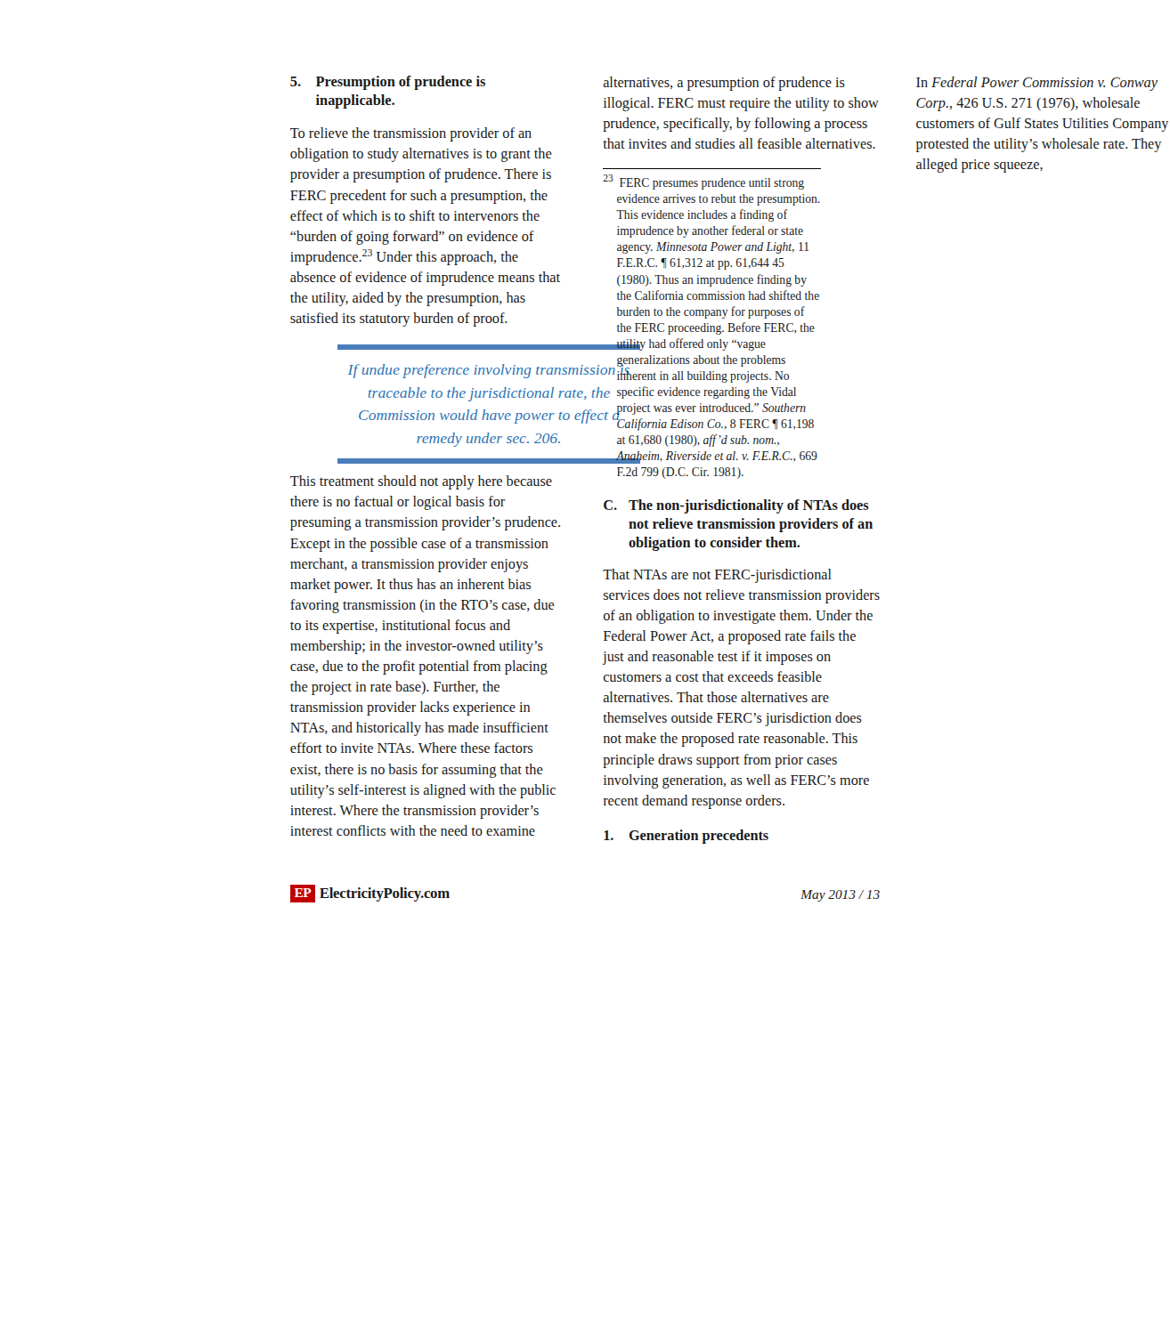5. Presumption of prudence is inapplicable.
To relieve the transmission provider of an obligation to study alternatives is to grant the provider a presumption of prudence. There is FERC precedent for such a presumption, the effect of which is to shift to intervenors the “burden of going forward” on evidence of imprudence.23 Under this approach, the absence of evidence of imprudence means that the utility, aided by the presumption, has satisfied its statutory burden of proof.
If undue preference involving transmission is traceable to the jurisdictional rate, the Commission would have power to effect a remedy under sec. 206.
This treatment should not apply here because there is no factual or logical basis for presuming a transmission provider’s prudence. Except in the possible case of a transmission merchant, a transmission provider enjoys market power. It thus has an inherent bias favoring transmission (in the RTO’s case, due to its expertise, institutional focus and membership; in the investor-owned utility’s case, due to the profit potential from placing the project in rate base). Further, the transmission provider lacks experience in NTAs, and historically has made insufficient effort to invite NTAs. Where these factors exist, there is no basis for assuming that the utility’s self-interest is aligned with the public interest. Where the transmission provider’s interest conflicts with the need to examine alternatives, a presumption of prudence is illogical. FERC must require the utility to show prudence, specifically, by following a process that invites and studies all feasible alternatives.
23 FERC presumes prudence until strong evidence arrives to rebut the presumption. This evidence includes a finding of imprudence by another federal or state agency. Minnesota Power and Light, 11 F.E.R.C. ¶ 61,312 at pp. 61,644 45 (1980). Thus an imprudence finding by the California commission had shifted the burden to the company for purposes of the FERC proceeding. Before FERC, the utility had offered only “vague generalizations about the problems inherent in all building projects. No specific evidence regarding the Vidal project was ever introduced.” Southern California Edison Co., 8 FERC ¶ 61,198 at 61,680 (1980), aff’d sub. nom., Anaheim, Riverside et al. v. F.E.R.C., 669 F.2d 799 (D.C. Cir. 1981).
C. The non-jurisdictionality of NTAs does not relieve transmission providers of an obligation to consider them.
That NTAs are not FERC-jurisdictional services does not relieve transmission providers of an obligation to investigate them. Under the Federal Power Act, a proposed rate fails the just and reasonable test if it imposes on customers a cost that exceeds feasible alternatives. That those alternatives are themselves outside FERC’s jurisdiction does not make the proposed rate reasonable. This principle draws support from prior cases involving generation, as well as FERC’s more recent demand response orders.
1. Generation precedents
In Federal Power Commission v. Conway Corp., 426 U.S. 271 (1976), wholesale customers of Gulf States Utilities Company protested the utility’s wholesale rate. They alleged price squeeze,
EP ElectricityPolicy.com May 2013 / 13